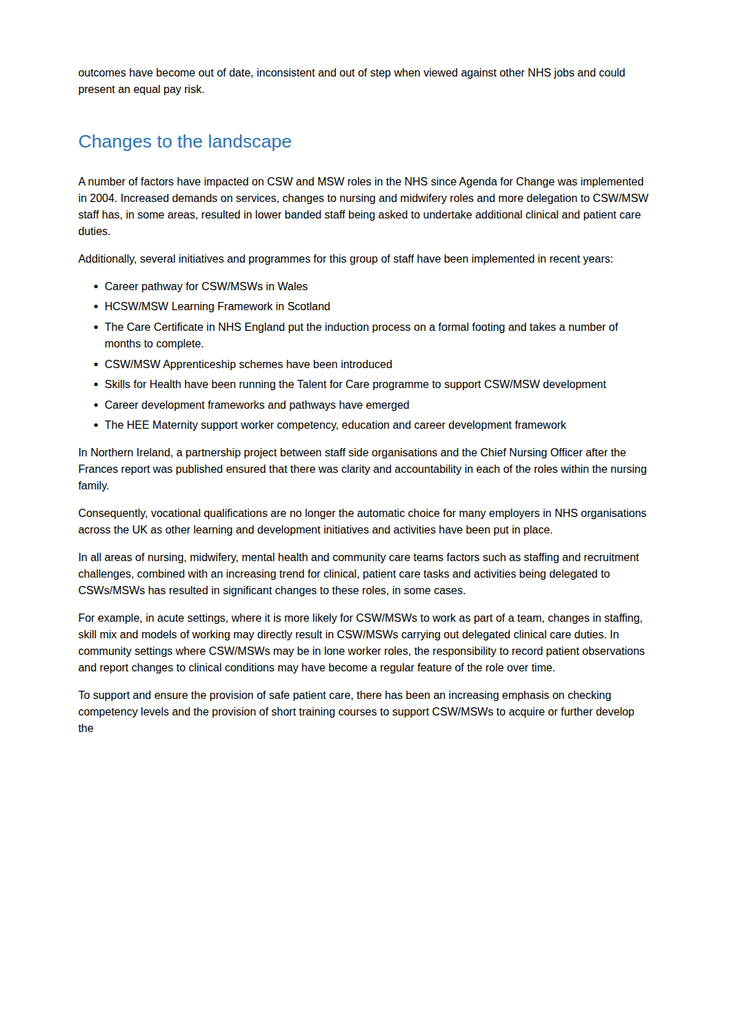outcomes have become out of date, inconsistent and out of step when viewed against other NHS jobs and could present an equal pay risk.
Changes to the landscape
A number of factors have impacted on CSW and MSW roles in the NHS since Agenda for Change was implemented in 2004. Increased demands on services, changes to nursing and midwifery roles and more delegation to CSW/MSW staff has, in some areas, resulted in lower banded staff being asked to undertake additional clinical and patient care duties.
Additionally, several initiatives and programmes for this group of staff have been implemented in recent years:
Career pathway for CSW/MSWs in Wales
HCSW/MSW Learning Framework in Scotland
The Care Certificate in NHS England put the induction process on a formal footing and takes a number of months to complete.
CSW/MSW Apprenticeship schemes have been introduced
Skills for Health have been running the Talent for Care programme to support CSW/MSW development
Career development frameworks and pathways have emerged
The HEE Maternity support worker competency, education and career development framework
In Northern Ireland, a partnership project between staff side organisations and the Chief Nursing Officer after the Frances report was published ensured that there was clarity and accountability in each of the roles within the nursing family.
Consequently, vocational qualifications are no longer the automatic choice for many employers in NHS organisations across the UK as other learning and development initiatives and activities have been put in place.
In all areas of nursing, midwifery, mental health and community care teams factors such as staffing and recruitment challenges, combined with an increasing trend for clinical, patient care tasks and activities being delegated to CSWs/MSWs has resulted in significant changes to these roles, in some cases.
For example, in acute settings, where it is more likely for CSW/MSWs to work as part of a team, changes in staffing, skill mix and models of working may directly result in CSW/MSWs carrying out delegated clinical care duties. In community settings where CSW/MSWs may be in lone worker roles, the responsibility to record patient observations and report changes to clinical conditions may have become a regular feature of the role over time.
To support and ensure the provision of safe patient care, there has been an increasing emphasis on checking competency levels and the provision of short training courses to support CSW/MSWs to acquire or further develop the